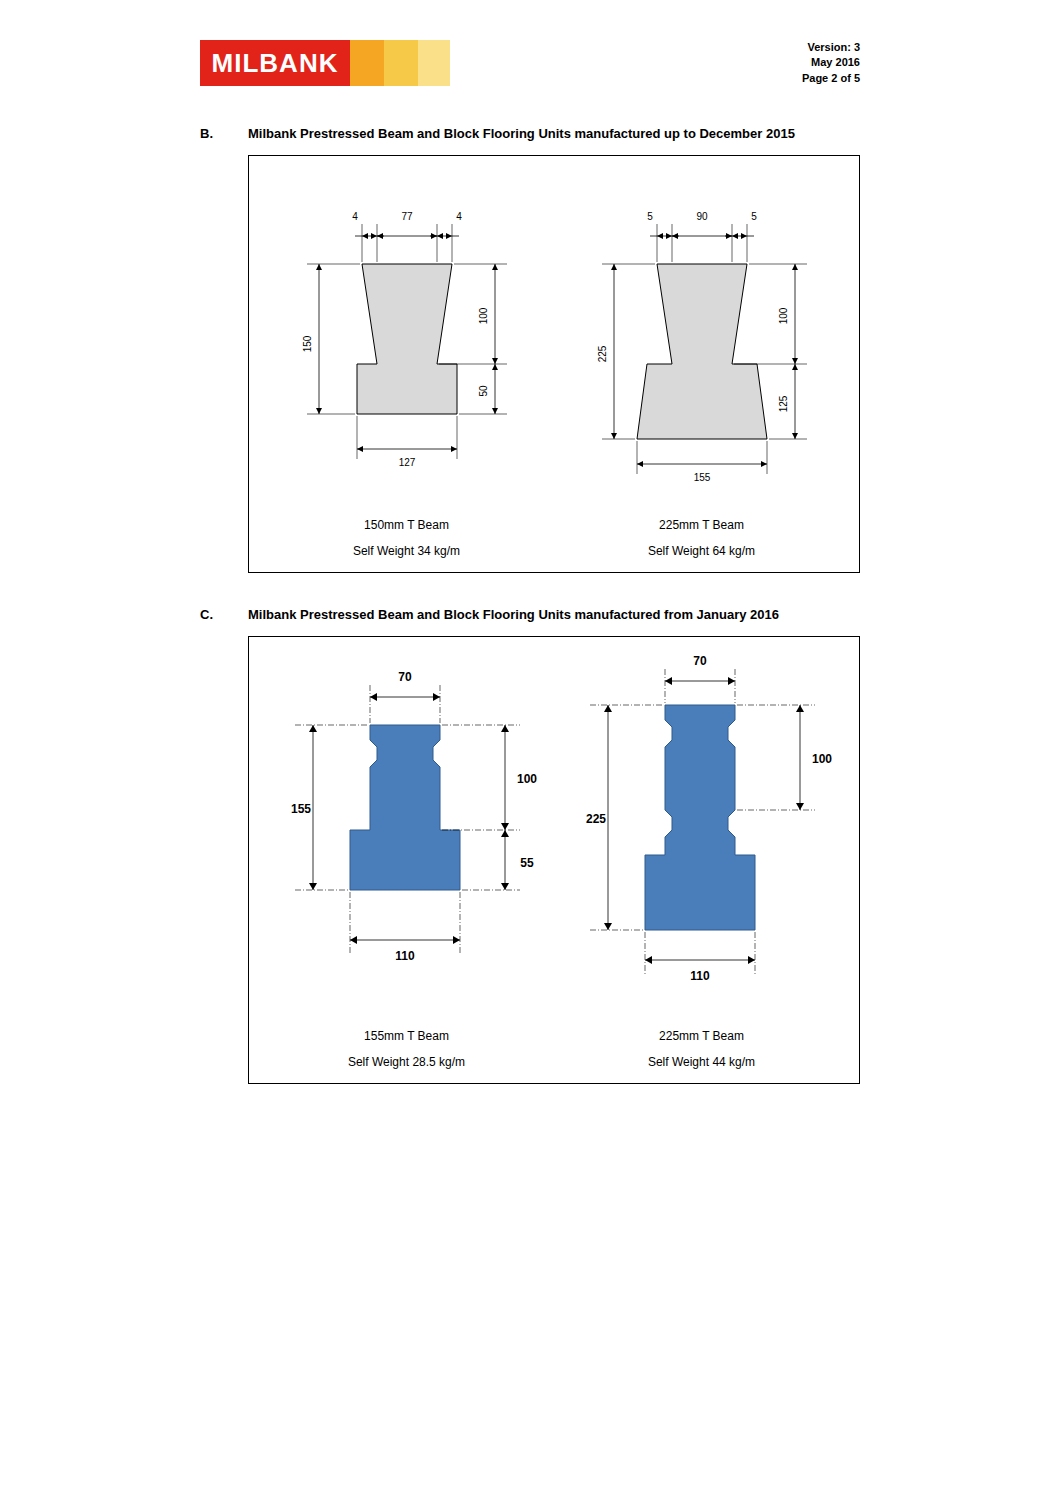MILBANK
Version: 3
May 2016
Page 2 of 5
B.
Milbank Prestressed Beam and Block Flooring Units manufactured up to December 2015
4 77 4 150 100 50 127
150mm T Beam
Self Weight 34 kg/m
5 90 5 225 100 125 155
225mm T Beam
Self Weight 64 kg/m
C.
Milbank Prestressed Beam and Block Flooring Units manufactured from January 2016
70 155 100 55 110
155mm T Beam
Self Weight 28.5 kg/m
70 225 100 110
225mm T Beam
Self Weight 44 kg/m